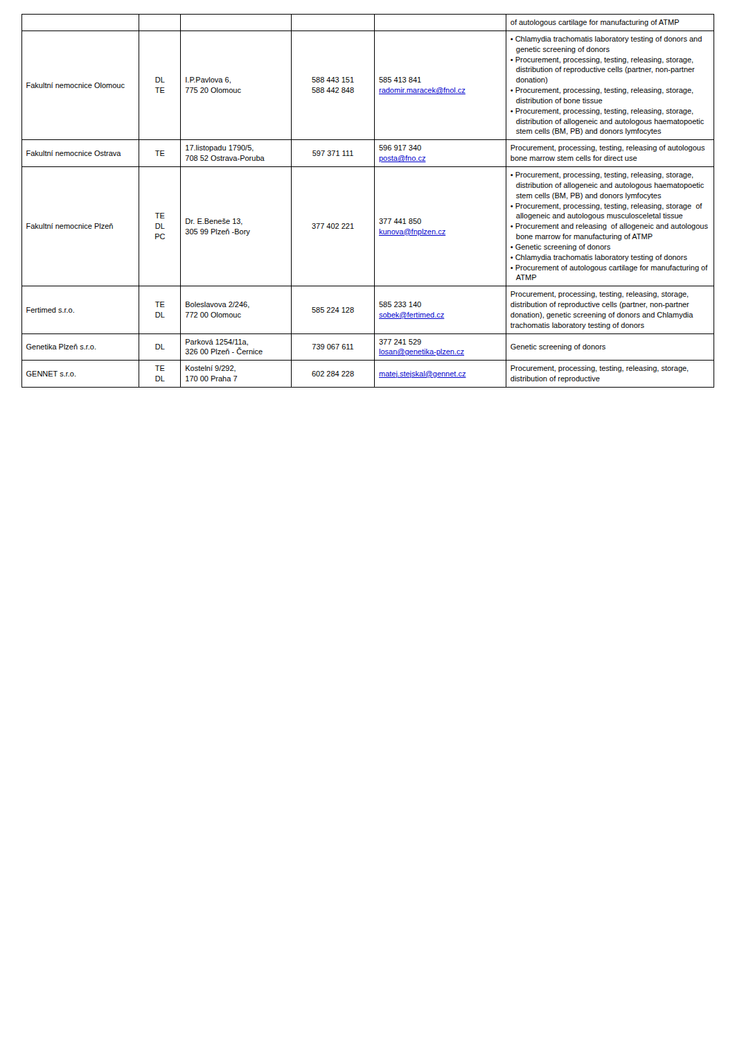| | | | | | of autologous cartilage for manufacturing of ATMP |
| Fakultní nemocnice Olomouc | DL TE | I.P.Pavlova 6, 775 20 Olomouc | 588 443 151 588 442 848 | 585 413 841 radomir.maracek@fnol.cz | • Chlamydia trachomatis laboratory testing of donors and genetic screening of donors • Procurement, processing, testing, releasing, storage, distribution of reproductive cells (partner, non-partner donation) • Procurement, processing, testing, releasing, storage, distribution of bone tissue • Procurement, processing, testing, releasing, storage, distribution of allogeneic and autologous haematopoetic stem cells (BM, PB) and donors lymfocytes |
| Fakultní nemocnice Ostrava | TE | 17.listopadu 1790/5, 708 52 Ostrava-Poruba | 597 371 111 | 596 917 340 posta@fno.cz | Procurement, processing, testing, releasing of autologous bone marrow stem cells for direct use |
| Fakultní nemocnice Plzeň | TE DL PC | Dr. E.Beneše 13, 305 99 Plzeň -Bory | 377 402 221 | 377 441 850 kunova@fnplzen.cz | • Procurement, processing, testing, releasing, storage, distribution of allogeneic and autologous haematopoetic stem cells (BM, PB) and donors lymfocytes • Procurement, processing, testing, releasing, storage of allogeneic and autologous musculosceletal tissue • Procurement and releasing of allogeneic and autologous bone marrow for manufacturing of ATMP • Genetic screening of donors • Chlamydia trachomatis laboratory testing of donors • Procurement of autologous cartilage for manufacturing of ATMP |
| Fertimed s.r.o. | TE DL | Boleslavova 2/246, 772 00 Olomouc | 585 224 128 | 585 233 140 sobek@fertimed.cz | Procurement, processing, testing, releasing, storage, distribution of reproductive cells (partner, non-partner donation), genetic screening of donors and Chlamydia trachomatis laboratory testing of donors |
| Genetika Plzeň s.r.o. | DL | Parková 1254/11a, 326 00 Plzeň - Černice | 739 067 611 | 377 241 529 losan@genetika-plzen.cz | Genetic screening of donors |
| GENNET s.r.o. | TE DL | Kostelní 9/292, 170 00 Praha 7 | 602 284 228 | matej.stejskal@gennet.cz | Procurement, processing, testing, releasing, storage, distribution of reproductive |